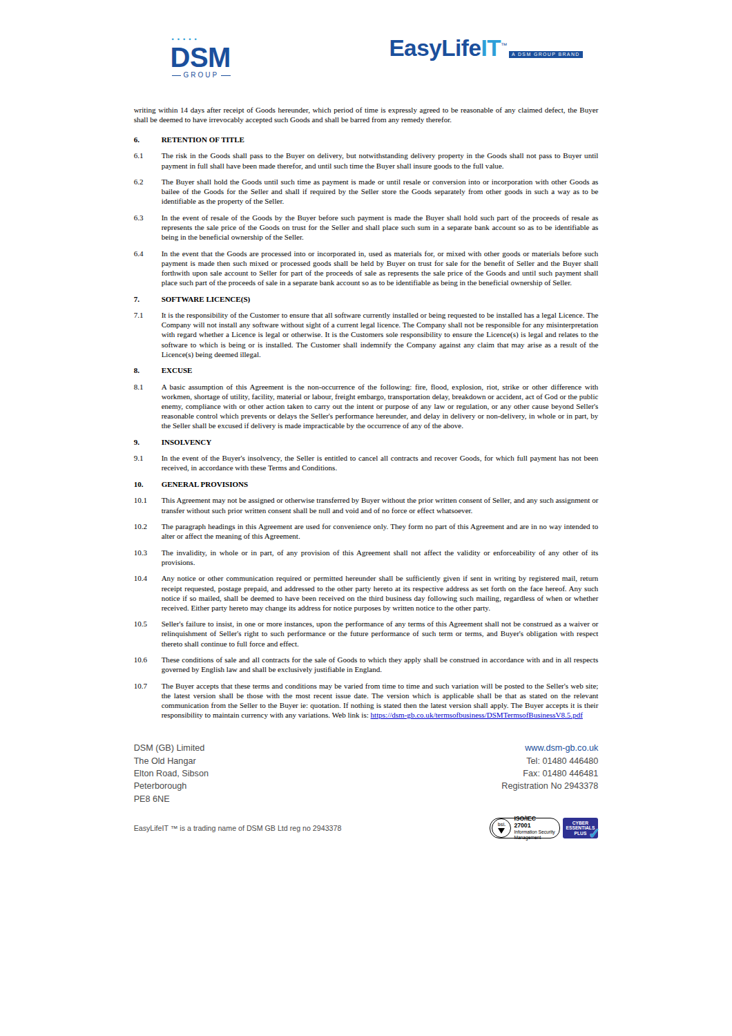• • • • • DSM
GROUP
EasyLifeIT™
A DSM GROUP BRAND
writing within 14 days after receipt of Goods hereunder, which period of time is expressly agreed to be reasonable of any claimed defect, the Buyer shall be deemed to have irrevocably accepted such Goods and shall be barred from any remedy therefor.
6. RETENTION OF TITLE
6.1
The risk in the Goods shall pass to the Buyer on delivery, but notwithstanding delivery property in the Goods shall not pass to Buyer until payment in full shall have been made therefor, and until such time the Buyer shall insure goods to the full value.
6.2
The Buyer shall hold the Goods until such time as payment is made or until resale or conversion into or incorporation with other Goods as bailee of the Goods for the Seller and shall if required by the Seller store the Goods separately from other goods in such a way as to be identifiable as the property of the Seller.
6.3
In the event of resale of the Goods by the Buyer before such payment is made the Buyer shall hold such part of the proceeds of resale as represents the sale price of the Goods on trust for the Seller and shall place such sum in a separate bank account so as to be identifiable as being in the beneficial ownership of the Seller.
6.4
In the event that the Goods are processed into or incorporated in, used as materials for, or mixed with other goods or materials before such payment is made then such mixed or processed goods shall be held by Buyer on trust for sale for the benefit of Seller and the Buyer shall forthwith upon sale account to Seller for part of the proceeds of sale as represents the sale price of the Goods and until such payment shall place such part of the proceeds of sale in a separate bank account so as to be identifiable as being in the beneficial ownership of Seller.
7. SOFTWARE LICENCE(S)
7.1
It is the responsibility of the Customer to ensure that all software currently installed or being requested to be installed has a legal Licence. The Company will not install any software without sight of a current legal licence. The Company shall not be responsible for any misinterpretation with regard whether a Licence is legal or otherwise. It is the Customers sole responsibility to ensure the Licence(s) is legal and relates to the software to which is being or is installed. The Customer shall indemnify the Company against any claim that may arise as a result of the Licence(s) being deemed illegal.
8. EXCUSE
8.1
A basic assumption of this Agreement is the non-occurrence of the following: fire, flood, explosion, riot, strike or other difference with workmen, shortage of utility, facility, material or labour, freight embargo, transportation delay, breakdown or accident, act of God or the public enemy, compliance with or other action taken to carry out the intent or purpose of any law or regulation, or any other cause beyond Seller's reasonable control which prevents or delays the Seller's performance hereunder, and delay in delivery or non-delivery, in whole or in part, by the Seller shall be excused if delivery is made impracticable by the occurrence of any of the above.
9. INSOLVENCY
9.1
In the event of the Buyer's insolvency, the Seller is entitled to cancel all contracts and recover Goods, for which full payment has not been received, in accordance with these Terms and Conditions.
10. GENERAL PROVISIONS
10.1
This Agreement may not be assigned or otherwise transferred by Buyer without the prior written consent of Seller, and any such assignment or transfer without such prior written consent shall be null and void and of no force or effect whatsoever.
10.2
The paragraph headings in this Agreement are used for convenience only. They form no part of this Agreement and are in no way intended to alter or affect the meaning of this Agreement.
10.3
The invalidity, in whole or in part, of any provision of this Agreement shall not affect the validity or enforceability of any other of its provisions.
10.4
Any notice or other communication required or permitted hereunder shall be sufficiently given if sent in writing by registered mail, return receipt requested, postage prepaid, and addressed to the other party hereto at its respective address as set forth on the face hereof. Any such notice if so mailed, shall be deemed to have been received on the third business day following such mailing, regardless of when or whether received. Either party hereto may change its address for notice purposes by written notice to the other party.
10.5
Seller's failure to insist, in one or more instances, upon the performance of any terms of this Agreement shall not be construed as a waiver or relinquishment of Seller's right to such performance or the future performance of such term or terms, and Buyer's obligation with respect thereto shall continue to full force and effect.
10.6
These conditions of sale and all contracts for the sale of Goods to which they apply shall be construed in accordance with and in all respects governed by English law and shall be exclusively justifiable in England.
10.7
The Buyer accepts that these terms and conditions may be varied from time to time and such variation will be posted to the Seller's web site; the latest version shall be those with the most recent issue date. The version which is applicable shall be that as stated on the relevant communication from the Seller to the Buyer ie: quotation. If nothing is stated then the latest version shall apply. The Buyer accepts it is their responsibility to maintain currency with any variations. Web link is: https://dsm-gb.co.uk/termsofbusiness/DSMTermsofBusinessV8.5.pdf
DSM (GB) Limited
The Old Hangar
Elton Road, Sibson
Peterborough
PE8 6NE
www.dsm-gb.co.uk
Tel: 01480 446480
Fax: 01480 446481
Registration No 2943378
EasyLifeIT ™ is a trading name of DSM GB Ltd reg no 2943378
bsi.
ISO/IEC
27001
Information Security
Management
CYBER
ESSENTIALS
PLUS ✓